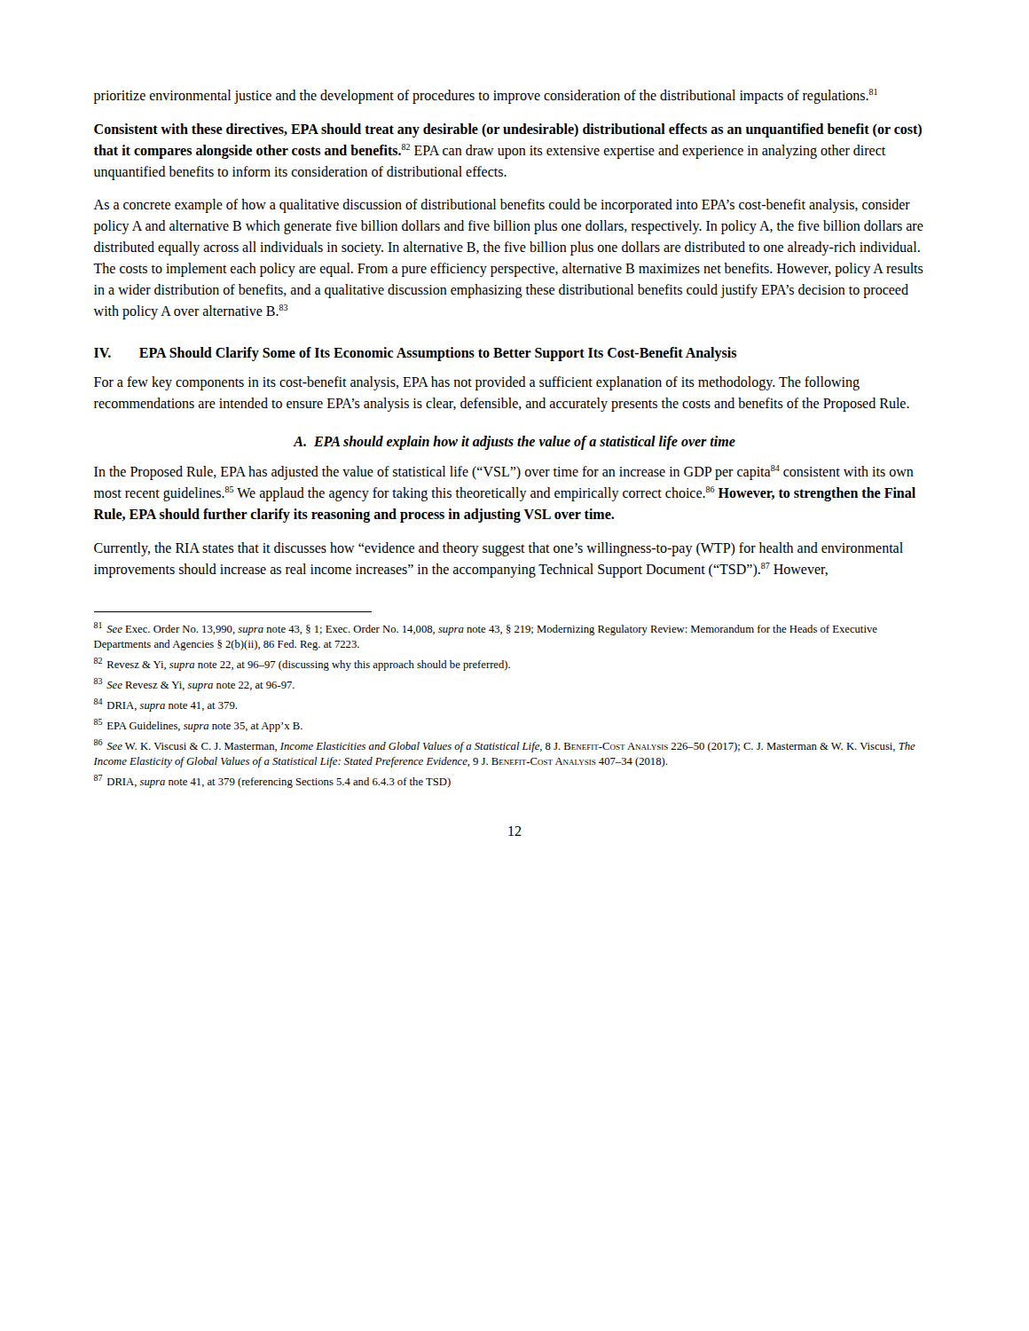prioritize environmental justice and the development of procedures to improve consideration of the distributional impacts of regulations.81
Consistent with these directives, EPA should treat any desirable (or undesirable) distributional effects as an unquantified benefit (or cost) that it compares alongside other costs and benefits.82 EPA can draw upon its extensive expertise and experience in analyzing other direct unquantified benefits to inform its consideration of distributional effects.
As a concrete example of how a qualitative discussion of distributional benefits could be incorporated into EPA’s cost-benefit analysis, consider policy A and alternative B which generate five billion dollars and five billion plus one dollars, respectively. In policy A, the five billion dollars are distributed equally across all individuals in society. In alternative B, the five billion plus one dollars are distributed to one already-rich individual. The costs to implement each policy are equal. From a pure efficiency perspective, alternative B maximizes net benefits. However, policy A results in a wider distribution of benefits, and a qualitative discussion emphasizing these distributional benefits could justify EPA’s decision to proceed with policy A over alternative B.83
| IV. | EPA Should Clarify Some of Its Economic Assumptions to Better Support Its Cost-Benefit Analysis |
For a few key components in its cost-benefit analysis, EPA has not provided a sufficient explanation of its methodology. The following recommendations are intended to ensure EPA’s analysis is clear, defensible, and accurately presents the costs and benefits of the Proposed Rule.
A. EPA should explain how it adjusts the value of a statistical life over time
In the Proposed Rule, EPA has adjusted the value of statistical life (“VSL”) over time for an increase in GDP per capita84 consistent with its own most recent guidelines.85 We applaud the agency for taking this theoretically and empirically correct choice.86 However, to strengthen the Final Rule, EPA should further clarify its reasoning and process in adjusting VSL over time.
Currently, the RIA states that it discusses how “evidence and theory suggest that one’s willingness-to-pay (WTP) for health and environmental improvements should increase as real income increases” in the accompanying Technical Support Document (“TSD”).87 However,
81 See Exec. Order No. 13,990, supra note 43, § 1; Exec. Order No. 14,008, supra note 43, § 219; Modernizing Regulatory Review: Memorandum for the Heads of Executive Departments and Agencies § 2(b)(ii), 86 Fed. Reg. at 7223.
82 Revesz & Yi, supra note 22, at 96–97 (discussing why this approach should be preferred).
83 See Revesz & Yi, supra note 22, at 96-97.
84 DRIA, supra note 41, at 379.
85 EPA Guidelines, supra note 35, at App’x B.
86 See W. K. Viscusi & C. J. Masterman, Income Elasticities and Global Values of a Statistical Life, 8 J. Benefit-Cost Analysis 226–50 (2017); C. J. Masterman & W. K. Viscusi, The Income Elasticity of Global Values of a Statistical Life: Stated Preference Evidence, 9 J. Benefit-Cost Analysis 407–34 (2018).
87 DRIA, supra note 41, at 379 (referencing Sections 5.4 and 6.4.3 of the TSD)
12